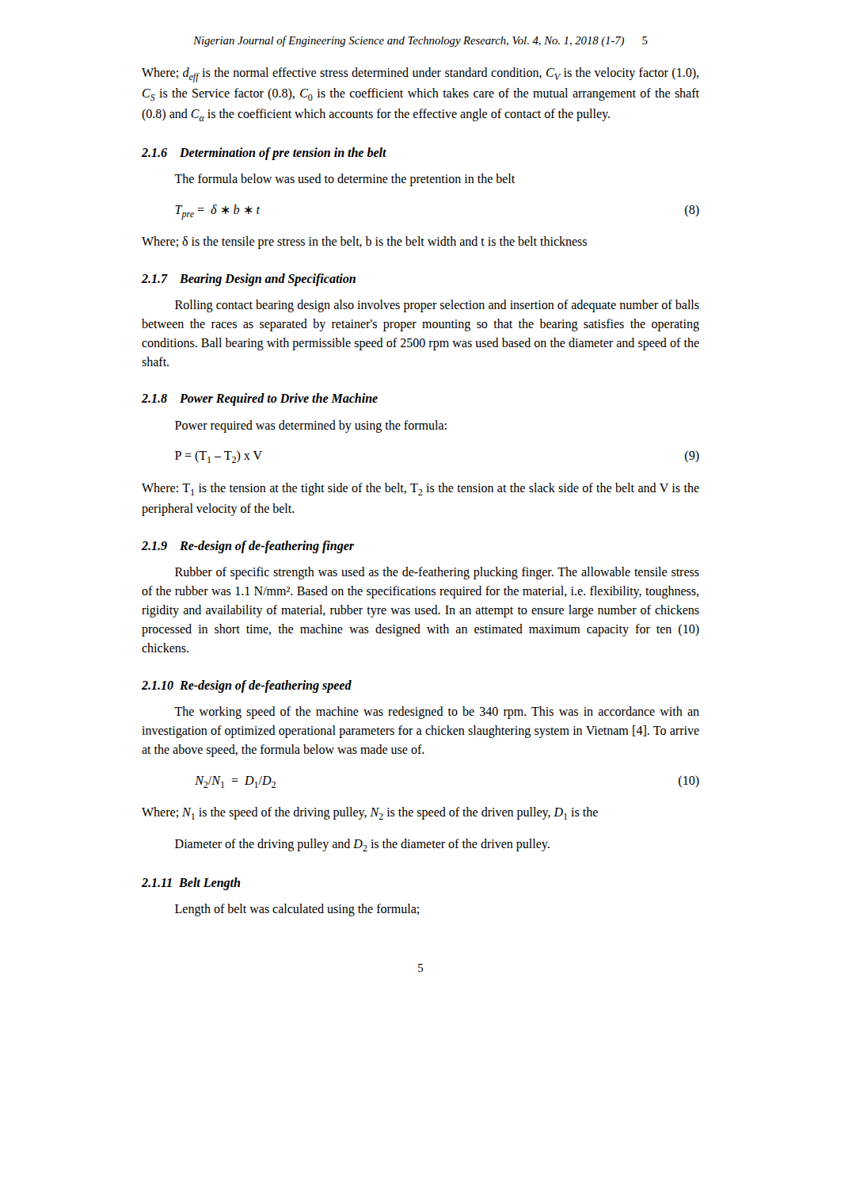Nigerian Journal of Engineering Science and Technology Research, Vol. 4, No. 1, 2018 (1-7)5
Where; deff is the normal effective stress determined under standard condition, CV is the velocity factor (1.0), CS is the Service factor (0.8), C0 is the coefficient which takes care of the mutual arrangement of the shaft (0.8) and Cα is the coefficient which accounts for the effective angle of contact of the pulley.
2.1.6 Determination of pre tension in the belt
The formula below was used to determine the pretention in the belt
Tpre = δ ∗ b ∗ t (8)
Where; δ is the tensile pre stress in the belt, b is the belt width and t is the belt thickness
2.1.7 Bearing Design and Specification
Rolling contact bearing design also involves proper selection and insertion of adequate number of balls between the races as separated by retainer's proper mounting so that the bearing satisfies the operating conditions. Ball bearing with permissible speed of 2500 rpm was used based on the diameter and speed of the shaft.
2.1.8 Power Required to Drive the Machine
Power required was determined by using the formula:
P = (T1 – T2) x V (9)
Where: T1 is the tension at the tight side of the belt, T2 is the tension at the slack side of the belt and V is the peripheral velocity of the belt.
2.1.9 Re-design of de-feathering finger
Rubber of specific strength was used as the de-feathering plucking finger. The allowable tensile stress of the rubber was 1.1 N/mm². Based on the specifications required for the material, i.e. flexibility, toughness, rigidity and availability of material, rubber tyre was used. In an attempt to ensure large number of chickens processed in short time, the machine was designed with an estimated maximum capacity for ten (10) chickens.
2.1.10 Re-design of de-feathering speed
The working speed of the machine was redesigned to be 340 rpm. This was in accordance with an investigation of optimized operational parameters for a chicken slaughtering system in Vietnam [4]. To arrive at the above speed, the formula below was made use of.
N2/N1 = D1/D2 (10)
Where; N1 is the speed of the driving pulley, N2 is the speed of the driven pulley, D1 is the
Diameter of the driving pulley and D2 is the diameter of the driven pulley.
2.1.11 Belt Length
Length of belt was calculated using the formula;
5